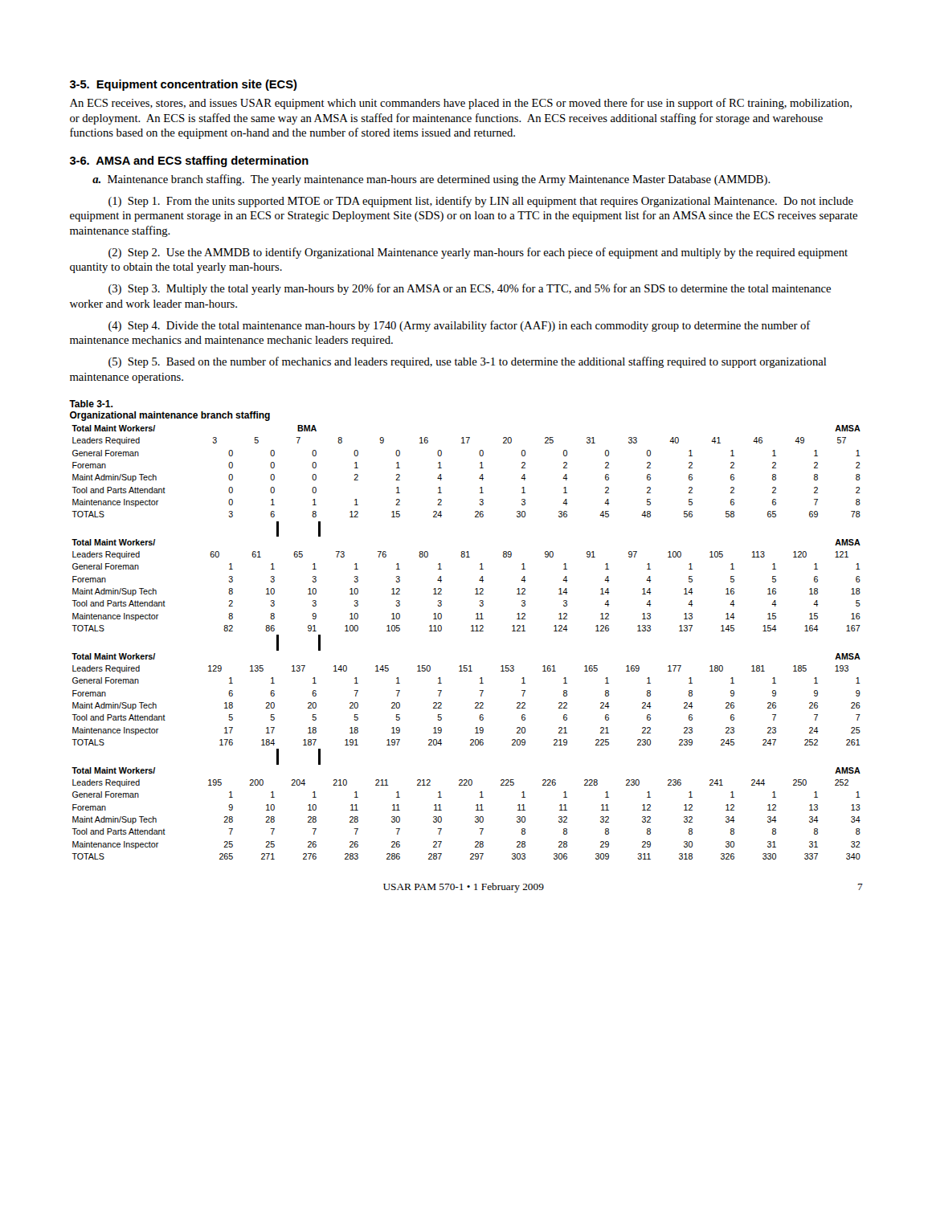3-5. Equipment concentration site (ECS)
An ECS receives, stores, and issues USAR equipment which unit commanders have placed in the ECS or moved there for use in support of RC training, mobilization, or deployment. An ECS is staffed the same way an AMSA is staffed for maintenance functions. An ECS receives additional staffing for storage and warehouse functions based on the equipment on-hand and the number of stored items issued and returned.
3-6. AMSA and ECS staffing determination
a. Maintenance branch staffing. The yearly maintenance man-hours are determined using the Army Maintenance Master Database (AMMDB).
(1) Step 1. From the units supported MTOE or TDA equipment list, identify by LIN all equipment that requires Organizational Maintenance. Do not include equipment in permanent storage in an ECS or Strategic Deployment Site (SDS) or on loan to a TTC in the equipment list for an AMSA since the ECS receives separate maintenance staffing.
(2) Step 2. Use the AMMDB to identify Organizational Maintenance yearly man-hours for each piece of equipment and multiply by the required equipment quantity to obtain the total yearly man-hours.
(3) Step 3. Multiply the total yearly man-hours by 20% for an AMSA or an ECS, 40% for a TTC, and 5% for an SDS to determine the total maintenance worker and work leader man-hours.
(4) Step 4. Divide the total maintenance man-hours by 1740 (Army availability factor (AAF)) in each commodity group to determine the number of maintenance mechanics and maintenance mechanic leaders required.
(5) Step 5. Based on the number of mechanics and leaders required, use table 3-1 to determine the additional staffing required to support organizational maintenance operations.
Table 3-1.
Organizational maintenance branch staffing
| Total Maint Workers/ | BMA | AMSA |
| --- | --- | --- |
| Leaders Required | 3 | 5 | 7 | 8 | 9 | 16 | 17 | 20 | 25 | 31 | 33 | 40 | 41 | 46 | 49 | 57 |
| General Foreman | 0 | 0 | 0 | 0 | 0 | 0 | 0 | 0 | 0 | 0 | 0 | 1 | 1 | 1 | 1 | 1 |
| Foreman | 0 | 0 | 0 | 1 | 1 | 1 | 1 | 2 | 2 | 2 | 2 | 2 | 2 | 2 | 2 | 2 |
| Maint Admin/Sup Tech | 0 | 0 | 0 | 2 | 2 | 4 | 4 | 4 | 4 | 6 | 6 | 6 | 6 | 8 | 8 | 8 |
| Tool and Parts Attendant | 0 | 0 | 0 | | 1 | 1 | 1 | 1 | 1 | 2 | 2 | 2 | 2 | 2 | 2 | 2 |
| Maintenance Inspector | 0 | 1 | 1 | 1 | 2 | 2 | 3 | 3 | 4 | 4 | 5 | 5 | 6 | 6 | 7 | 8 |
| TOTALS | 3 | 6 | 8 | 12 | 15 | 24 | 26 | 30 | 36 | 45 | 48 | 56 | 58 | 65 | 69 | 78 |
| Total Maint Workers/ | AMSA |
| Leaders Required | 60 | 61 | 65 | 73 | 76 | 80 | 81 | 89 | 90 | 91 | 97 | 100 | 105 | 113 | 120 | 121 |
| General Foreman | 1 | 1 | 1 | 1 | 1 | 1 | 1 | 1 | 1 | 1 | 1 | 1 | 1 | 1 | 1 | 1 |
| Foreman | 3 | 3 | 3 | 3 | 3 | 4 | 4 | 4 | 4 | 4 | 4 | 5 | 5 | 5 | 6 | 6 |
| Maint Admin/Sup Tech | 8 | 10 | 10 | 10 | 12 | 12 | 12 | 12 | 14 | 14 | 14 | 14 | 16 | 16 | 18 | 18 |
| Tool and Parts Attendant | 2 | 3 | 3 | 3 | 3 | 3 | 3 | 3 | 3 | 4 | 4 | 4 | 4 | 4 | 4 | 5 |
| Maintenance Inspector | 8 | 8 | 9 | 10 | 10 | 10 | 11 | 12 | 12 | 12 | 13 | 13 | 14 | 15 | 15 | 16 |
| TOTALS | 82 | 86 | 91 | 100 | 105 | 110 | 112 | 121 | 124 | 126 | 133 | 137 | 145 | 154 | 164 | 167 |
| Total Maint Workers/ | AMSA |
| Leaders Required | 129 | 135 | 137 | 140 | 145 | 150 | 151 | 153 | 161 | 165 | 169 | 177 | 180 | 181 | 185 | 193 |
| General Foreman | 1 | 1 | 1 | 1 | 1 | 1 | 1 | 1 | 1 | 1 | 1 | 1 | 1 | 1 | 1 | 1 |
| Foreman | 6 | 6 | 6 | 7 | 7 | 7 | 7 | 7 | 8 | 8 | 8 | 8 | 9 | 9 | 9 | 9 |
| Maint Admin/Sup Tech | 18 | 20 | 20 | 20 | 20 | 22 | 22 | 22 | 22 | 24 | 24 | 24 | 26 | 26 | 26 | 26 |
| Tool and Parts Attendant | 5 | 5 | 5 | 5 | 5 | 5 | 6 | 6 | 6 | 6 | 6 | 6 | 6 | 7 | 7 | 7 |
| Maintenance Inspector | 17 | 17 | 18 | 18 | 19 | 19 | 19 | 20 | 21 | 21 | 22 | 23 | 23 | 23 | 24 | 25 |
| TOTALS | 176 | 184 | 187 | 191 | 197 | 204 | 206 | 209 | 219 | 225 | 230 | 239 | 245 | 247 | 252 | 261 |
| Total Maint Workers/ | AMSA |
| Leaders Required | 195 | 200 | 204 | 210 | 211 | 212 | 220 | 225 | 226 | 228 | 230 | 236 | 241 | 244 | 250 | 252 |
| General Foreman | 1 | 1 | 1 | 1 | 1 | 1 | 1 | 1 | 1 | 1 | 1 | 1 | 1 | 1 | 1 | 1 |
| Foreman | 9 | 10 | 10 | 11 | 11 | 11 | 11 | 11 | 11 | 11 | 12 | 12 | 12 | 12 | 13 | 13 |
| Maint Admin/Sup Tech | 28 | 28 | 28 | 28 | 30 | 30 | 30 | 30 | 32 | 32 | 32 | 32 | 34 | 34 | 34 | 34 |
| Tool and Parts Attendant | 7 | 7 | 7 | 7 | 7 | 7 | 7 | 8 | 8 | 8 | 8 | 8 | 8 | 8 | 8 | 8 |
| Maintenance Inspector | 25 | 25 | 26 | 26 | 26 | 27 | 28 | 28 | 28 | 29 | 29 | 30 | 30 | 31 | 31 | 32 |
| TOTALS | 265 | 271 | 276 | 283 | 286 | 287 | 297 | 303 | 306 | 309 | 311 | 318 | 326 | 330 | 337 | 340 |
USAR PAM 570-1 • 1 February 2009 7